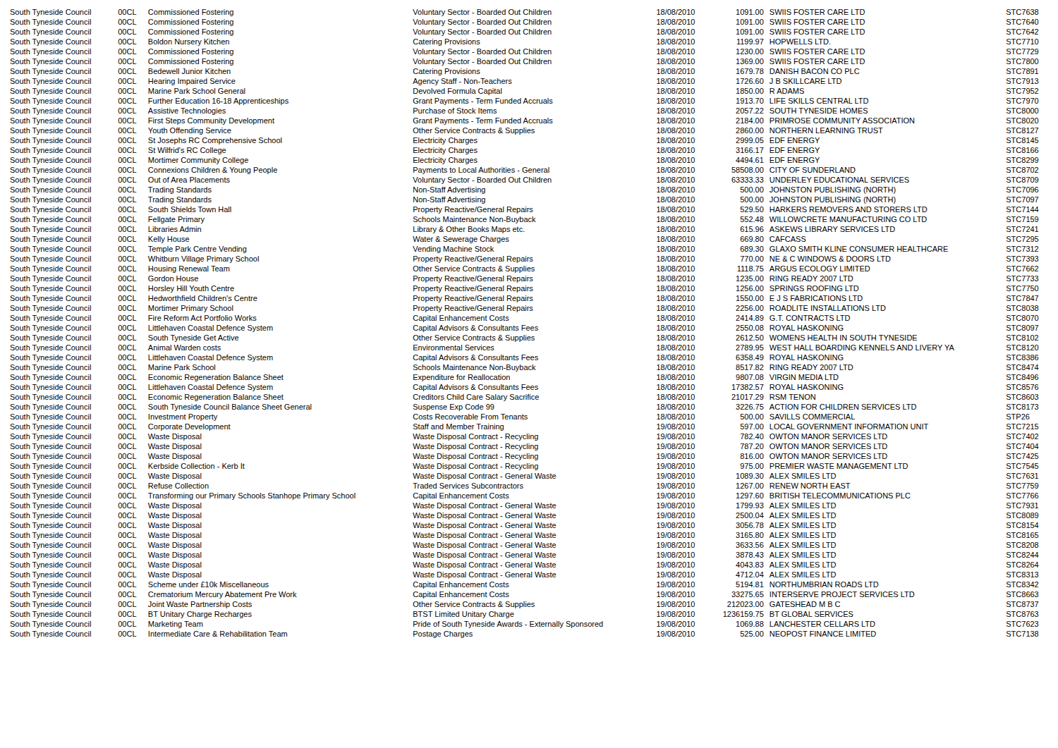| South Tyneside Council | 00CL | Commissioned Fostering | Voluntary Sector - Boarded Out Children | 18/08/2010 | 1091.00 | SWIIS FOSTER CARE LTD | STC7638 |
| South Tyneside Council | 00CL | Commissioned Fostering | Voluntary Sector - Boarded Out Children | 18/08/2010 | 1091.00 | SWIIS FOSTER CARE LTD | STC7640 |
| South Tyneside Council | 00CL | Commissioned Fostering | Voluntary Sector - Boarded Out Children | 18/08/2010 | 1091.00 | SWIIS FOSTER CARE LTD | STC7642 |
| South Tyneside Council | 00CL | Boldon Nursery Kitchen | Catering Provisions | 18/08/2010 | 1199.97 | HOPWELLS LTD. | STC7710 |
| South Tyneside Council | 00CL | Commissioned Fostering | Voluntary Sector - Boarded Out Children | 18/08/2010 | 1230.00 | SWIIS FOSTER CARE LTD | STC7729 |
| South Tyneside Council | 00CL | Commissioned Fostering | Voluntary Sector - Boarded Out Children | 18/08/2010 | 1369.00 | SWIIS FOSTER CARE LTD | STC7800 |
| South Tyneside Council | 00CL | Bedewell Junior Kitchen | Catering Provisions | 18/08/2010 | 1679.78 | DANISH BACON CO PLC | STC7891 |
| South Tyneside Council | 00CL | Hearing Impaired Service | Agency Staff - Non-Teachers | 18/08/2010 | 1726.60 | J B SKILLCARE LTD | STC7913 |
| South Tyneside Council | 00CL | Marine Park School General | Devolved Formula Capital | 18/08/2010 | 1850.00 | R ADAMS | STC7952 |
| South Tyneside Council | 00CL | Further Education 16-18 Apprenticeships | Grant Payments - Term Funded Accruals | 18/08/2010 | 1913.70 | LIFE SKILLS CENTRAL LTD | STC7970 |
| South Tyneside Council | 00CL | Assistive Technologies | Purchase of Stock Items | 18/08/2010 | 2057.22 | SOUTH TYNESIDE HOMES | STC8000 |
| South Tyneside Council | 00CL | First Steps Community Development | Grant Payments - Term Funded Accruals | 18/08/2010 | 2184.00 | PRIMROSE COMMUNITY ASSOCIATION | STC8020 |
| South Tyneside Council | 00CL | Youth Offending Service | Other Service Contracts & Supplies | 18/08/2010 | 2860.00 | NORTHERN LEARNING TRUST | STC8127 |
| South Tyneside Council | 00CL | St Josephs RC Comprehensive School | Electricity Charges | 18/08/2010 | 2999.05 | EDF ENERGY | STC8145 |
| South Tyneside Council | 00CL | St Wilfrid's RC College | Electricity Charges | 18/08/2010 | 3166.17 | EDF ENERGY | STC8166 |
| South Tyneside Council | 00CL | Mortimer Community College | Electricity Charges | 18/08/2010 | 4494.61 | EDF ENERGY | STC8299 |
| South Tyneside Council | 00CL | Connexions Children & Young People | Payments to Local Authorities - General | 18/08/2010 | 58508.00 | CITY OF SUNDERLAND | STC8702 |
| South Tyneside Council | 00CL | Out of Area Placements | Voluntary Sector - Boarded Out Children | 18/08/2010 | 63333.33 | UNDERLEY EDUCATIONAL SERVICES | STC8709 |
| South Tyneside Council | 00CL | Trading Standards | Non-Staff Advertising | 18/08/2010 | 500.00 | JOHNSTON PUBLISHING (NORTH) | STC7096 |
| South Tyneside Council | 00CL | Trading Standards | Non-Staff Advertising | 18/08/2010 | 500.00 | JOHNSTON PUBLISHING (NORTH) | STC7097 |
| South Tyneside Council | 00CL | South Shields Town Hall | Property Reactive/General Repairs | 18/08/2010 | 529.50 | HARKERS REMOVERS AND STORERS LTD | STC7144 |
| South Tyneside Council | 00CL | Fellgate Primary | Schools Maintenance Non-Buyback | 18/08/2010 | 552.48 | WILLOWCRETE MANUFACTURING CO LTD | STC7159 |
| South Tyneside Council | 00CL | Libraries Admin | Library & Other Books Maps etc. | 18/08/2010 | 615.96 | ASKEWS LIBRARY SERVICES LTD | STC7241 |
| South Tyneside Council | 00CL | Kelly House | Water & Sewerage Charges | 18/08/2010 | 669.80 | CAFCASS | STC7295 |
| South Tyneside Council | 00CL | Temple Park Centre Vending | Vending Machine Stock | 18/08/2010 | 689.30 | GLAXO SMITH KLINE CONSUMER HEALTHCARE | STC7312 |
| South Tyneside Council | 00CL | Whitburn Village Primary School | Property Reactive/General Repairs | 18/08/2010 | 770.00 | NE & C WINDOWS & DOORS LTD | STC7393 |
| South Tyneside Council | 00CL | Housing Renewal Team | Other Service Contracts & Supplies | 18/08/2010 | 1118.75 | ARGUS ECOLOGY LIMITED | STC7662 |
| South Tyneside Council | 00CL | Gordon House | Property Reactive/General Repairs | 18/08/2010 | 1235.00 | RING READY 2007 LTD | STC7733 |
| South Tyneside Council | 00CL | Horsley Hill Youth Centre | Property Reactive/General Repairs | 18/08/2010 | 1256.00 | SPRINGS ROOFING LTD | STC7750 |
| South Tyneside Council | 00CL | Hedworthfield Children's Centre | Property Reactive/General Repairs | 18/08/2010 | 1550.00 | E J S FABRICATIONS LTD | STC7847 |
| South Tyneside Council | 00CL | Mortimer Primary School | Property Reactive/General Repairs | 18/08/2010 | 2256.00 | ROADLITE INSTALLATIONS LTD | STC8038 |
| South Tyneside Council | 00CL | Fire Reform Act Portfolio Works | Capital Enhancement Costs | 18/08/2010 | 2414.89 | G.T. CONTRACTS LTD | STC8070 |
| South Tyneside Council | 00CL | Littlehaven Coastal Defence System | Capital Advisors & Consultants Fees | 18/08/2010 | 2550.08 | ROYAL HASKONING | STC8097 |
| South Tyneside Council | 00CL | South Tyneside Get Active | Other Service Contracts & Supplies | 18/08/2010 | 2612.50 | WOMENS HEALTH IN SOUTH TYNESIDE | STC8102 |
| South Tyneside Council | 00CL | Animal Warden costs | Environmental Services | 18/08/2010 | 2789.95 | WEST HALL BOARDING KENNELS AND LIVERY YA | STC8120 |
| South Tyneside Council | 00CL | Littlehaven Coastal Defence System | Capital Advisors & Consultants Fees | 18/08/2010 | 6358.49 | ROYAL HASKONING | STC8386 |
| South Tyneside Council | 00CL | Marine Park School | Schools Maintenance Non-Buyback | 18/08/2010 | 8517.82 | RING READY 2007 LTD | STC8474 |
| South Tyneside Council | 00CL | Economic Regeneration Balance Sheet | Expenditure for Reallocation | 18/08/2010 | 9807.08 | VIRGIN MEDIA LTD | STC8496 |
| South Tyneside Council | 00CL | Littlehaven Coastal Defence System | Capital Advisors & Consultants Fees | 18/08/2010 | 17382.57 | ROYAL HASKONING | STC8576 |
| South Tyneside Council | 00CL | Economic Regeneration Balance Sheet | Creditors Child Care Salary Sacrifice | 18/08/2010 | 21017.29 | RSM TENON | STC8603 |
| South Tyneside Council | 00CL | South Tyneside Council Balance Sheet General | Suspense Exp Code 99 | 18/08/2010 | 3226.75 | ACTION FOR CHILDREN SERVICES LTD | STC8173 |
| South Tyneside Council | 00CL | Investment Property | Costs Recoverable From Tenants | 18/08/2010 | 500.00 | SAVILLS COMMERCIAL | STP26 |
| South Tyneside Council | 00CL | Corporate Development | Staff and Member Training | 19/08/2010 | 597.00 | LOCAL GOVERNMENT INFORMATION UNIT | STC7215 |
| South Tyneside Council | 00CL | Waste Disposal | Waste Disposal Contract - Recycling | 19/08/2010 | 782.40 | OWTON MANOR SERVICES LTD | STC7402 |
| South Tyneside Council | 00CL | Waste Disposal | Waste Disposal Contract - Recycling | 19/08/2010 | 787.20 | OWTON MANOR SERVICES LTD | STC7404 |
| South Tyneside Council | 00CL | Waste Disposal | Waste Disposal Contract - Recycling | 19/08/2010 | 816.00 | OWTON MANOR SERVICES LTD | STC7425 |
| South Tyneside Council | 00CL | Kerbside Collection - Kerb It | Waste Disposal Contract - Recycling | 19/08/2010 | 975.00 | PREMIER WASTE MANAGEMENT LTD | STC7545 |
| South Tyneside Council | 00CL | Waste Disposal | Waste Disposal Contract - General Waste | 19/08/2010 | 1089.30 | ALEX SMILES LTD | STC7631 |
| South Tyneside Council | 00CL | Refuse Collection | Traded Services Subcontractors | 19/08/2010 | 1267.00 | RENEW NORTH EAST | STC7759 |
| South Tyneside Council | 00CL | Transforming our Primary Schools Stanhope Primary School | Capital Enhancement Costs | 19/08/2010 | 1297.60 | BRITISH TELECOMMUNICATIONS PLC | STC7766 |
| South Tyneside Council | 00CL | Waste Disposal | Waste Disposal Contract - General Waste | 19/08/2010 | 1799.93 | ALEX SMILES LTD | STC7931 |
| South Tyneside Council | 00CL | Waste Disposal | Waste Disposal Contract - General Waste | 19/08/2010 | 2500.04 | ALEX SMILES LTD | STC8089 |
| South Tyneside Council | 00CL | Waste Disposal | Waste Disposal Contract - General Waste | 19/08/2010 | 3056.78 | ALEX SMILES LTD | STC8154 |
| South Tyneside Council | 00CL | Waste Disposal | Waste Disposal Contract - General Waste | 19/08/2010 | 3165.80 | ALEX SMILES LTD | STC8165 |
| South Tyneside Council | 00CL | Waste Disposal | Waste Disposal Contract - General Waste | 19/08/2010 | 3633.56 | ALEX SMILES LTD | STC8208 |
| South Tyneside Council | 00CL | Waste Disposal | Waste Disposal Contract - General Waste | 19/08/2010 | 3878.43 | ALEX SMILES LTD | STC8244 |
| South Tyneside Council | 00CL | Waste Disposal | Waste Disposal Contract - General Waste | 19/08/2010 | 4043.83 | ALEX SMILES LTD | STC8264 |
| South Tyneside Council | 00CL | Waste Disposal | Waste Disposal Contract - General Waste | 19/08/2010 | 4712.04 | ALEX SMILES LTD | STC8313 |
| South Tyneside Council | 00CL | Scheme under £10k Miscellaneous | Capital Enhancement Costs | 19/08/2010 | 5194.81 | NORTHUMBRIAN ROADS LTD | STC8342 |
| South Tyneside Council | 00CL | Crematorium Mercury Abatement Pre Work | Capital Enhancement Costs | 19/08/2010 | 33275.65 | INTERSERVE PROJECT SERVICES LTD | STC8663 |
| South Tyneside Council | 00CL | Joint Waste Partnership Costs | Other Service Contracts & Supplies | 19/08/2010 | 212023.00 | GATESHEAD M B C | STC8737 |
| South Tyneside Council | 00CL | BT Unitary Charge Recharges | BTST Limited Unitary Charge | 19/08/2010 | 1236159.75 | BT GLOBAL SERVICES | STC8763 |
| South Tyneside Council | 00CL | Marketing Team | Pride of South Tyneside Awards - Externally Sponsored | 19/08/2010 | 1069.88 | LANCHESTER CELLARS LTD | STC7623 |
| South Tyneside Council | 00CL | Intermediate Care & Rehabilitation Team | Postage Charges | 19/08/2010 | 525.00 | NEOPOST FINANCE LIMITED | STC7138 |